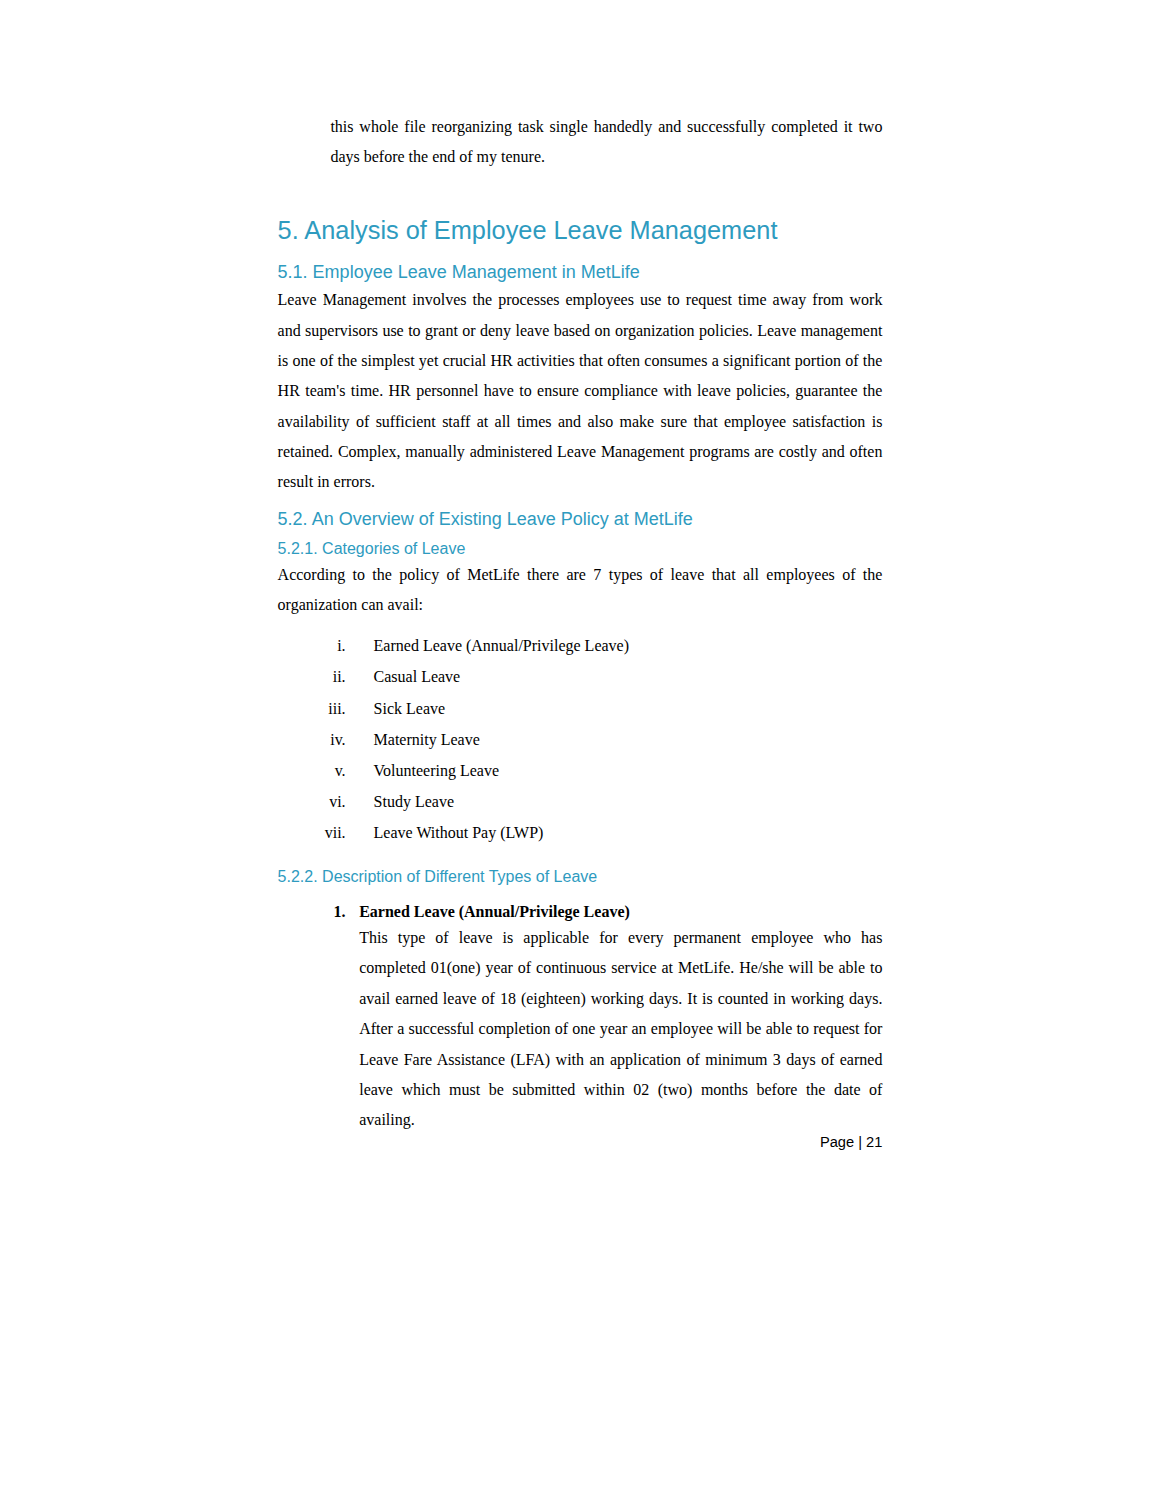this whole file reorganizing task single handedly and successfully completed it two days before the end of my tenure.
5. Analysis of Employee Leave Management
5.1. Employee Leave Management in MetLife
Leave Management involves the processes employees use to request time away from work and supervisors use to grant or deny leave based on organization policies. Leave management is one of the simplest yet crucial HR activities that often consumes a significant portion of the HR team's time. HR personnel have to ensure compliance with leave policies, guarantee the availability of sufficient staff at all times and also make sure that employee satisfaction is retained. Complex, manually administered Leave Management programs are costly and often result in errors.
5.2. An Overview of Existing Leave Policy at MetLife
5.2.1. Categories of Leave
According to the policy of MetLife there are 7 types of leave that all employees of the organization can avail:
Earned Leave (Annual/Privilege Leave)
Casual Leave
Sick Leave
Maternity Leave
Volunteering Leave
Study Leave
Leave Without Pay (LWP)
5.2.2. Description of Different Types of Leave
Earned Leave (Annual/Privilege Leave)
This type of leave is applicable for every permanent employee who has completed 01(one) year of continuous service at MetLife. He/she will be able to avail earned leave of 18 (eighteen) working days. It is counted in working days. After a successful completion of one year an employee will be able to request for Leave Fare Assistance (LFA) with an application of minimum 3 days of earned leave which must be submitted within 02 (two) months before the date of availing.
Page | 21